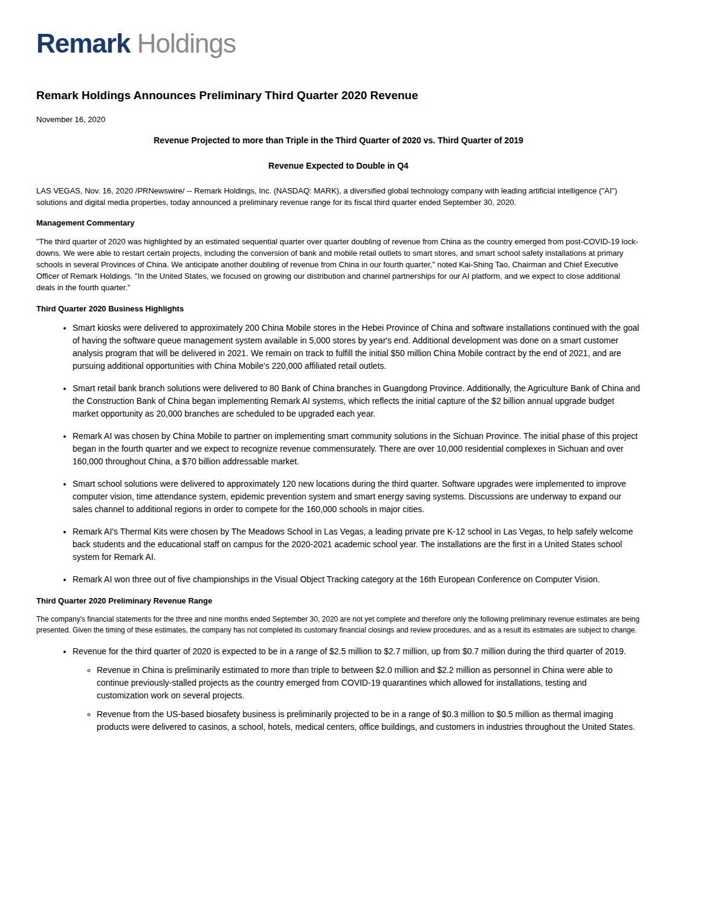Remark Holdings
Remark Holdings Announces Preliminary Third Quarter 2020 Revenue
November 16, 2020
Revenue Projected to more than Triple in the Third Quarter of 2020 vs. Third Quarter of 2019
Revenue Expected to Double in Q4
LAS VEGAS, Nov. 16, 2020 /PRNewswire/ -- Remark Holdings, Inc. (NASDAQ: MARK), a diversified global technology company with leading artificial intelligence ("AI") solutions and digital media properties, today announced a preliminary revenue range for its fiscal third quarter ended September 30, 2020.
Management Commentary
"The third quarter of 2020 was highlighted by an estimated sequential quarter over quarter doubling of revenue from China as the country emerged from post-COVID-19 lock-downs. We were able to restart certain projects, including the conversion of bank and mobile retail outlets to smart stores, and smart school safety installations at primary schools in several Provinces of China. We anticipate another doubling of revenue from China in our fourth quarter," noted Kai-Shing Tao, Chairman and Chief Executive Officer of Remark Holdings. "In the United States, we focused on growing our distribution and channel partnerships for our AI platform, and we expect to close additional deals in the fourth quarter."
Third Quarter 2020 Business Highlights
Smart kiosks were delivered to approximately 200 China Mobile stores in the Hebei Province of China and software installations continued with the goal of having the software queue management system available in 5,000 stores by year's end. Additional development was done on a smart customer analysis program that will be delivered in 2021. We remain on track to fulfill the initial $50 million China Mobile contract by the end of 2021, and are pursuing additional opportunities with China Mobile's 220,000 affiliated retail outlets.
Smart retail bank branch solutions were delivered to 80 Bank of China branches in Guangdong Province. Additionally, the Agriculture Bank of China and the Construction Bank of China began implementing Remark AI systems, which reflects the initial capture of the $2 billion annual upgrade budget market opportunity as 20,000 branches are scheduled to be upgraded each year.
Remark AI was chosen by China Mobile to partner on implementing smart community solutions in the Sichuan Province. The initial phase of this project began in the fourth quarter and we expect to recognize revenue commensurately. There are over 10,000 residential complexes in Sichuan and over 160,000 throughout China, a $70 billion addressable market.
Smart school solutions were delivered to approximately 120 new locations during the third quarter. Software upgrades were implemented to improve computer vision, time attendance system, epidemic prevention system and smart energy saving systems. Discussions are underway to expand our sales channel to additional regions in order to compete for the 160,000 schools in major cities.
Remark AI's Thermal Kits were chosen by The Meadows School in Las Vegas, a leading private pre K-12 school in Las Vegas, to help safely welcome back students and the educational staff on campus for the 2020-2021 academic school year. The installations are the first in a United States school system for Remark AI.
Remark AI won three out of five championships in the Visual Object Tracking category at the 16th European Conference on Computer Vision.
Third Quarter 2020 Preliminary Revenue Range
The company's financial statements for the three and nine months ended September 30, 2020 are not yet complete and therefore only the following preliminary revenue estimates are being presented. Given the timing of these estimates, the company has not completed its customary financial closings and review procedures, and as a result its estimates are subject to change.
Revenue for the third quarter of 2020 is expected to be in a range of $2.5 million to $2.7 million, up from $0.7 million during the third quarter of 2019.
Revenue in China is preliminarily estimated to more than triple to between $2.0 million and $2.2 million as personnel in China were able to continue previously-stalled projects as the country emerged from COVID-19 quarantines which allowed for installations, testing and customization work on several projects.
Revenue from the US-based biosafety business is preliminarily projected to be in a range of $0.3 million to $0.5 million as thermal imaging products were delivered to casinos, a school, hotels, medical centers, office buildings, and customers in industries throughout the United States.